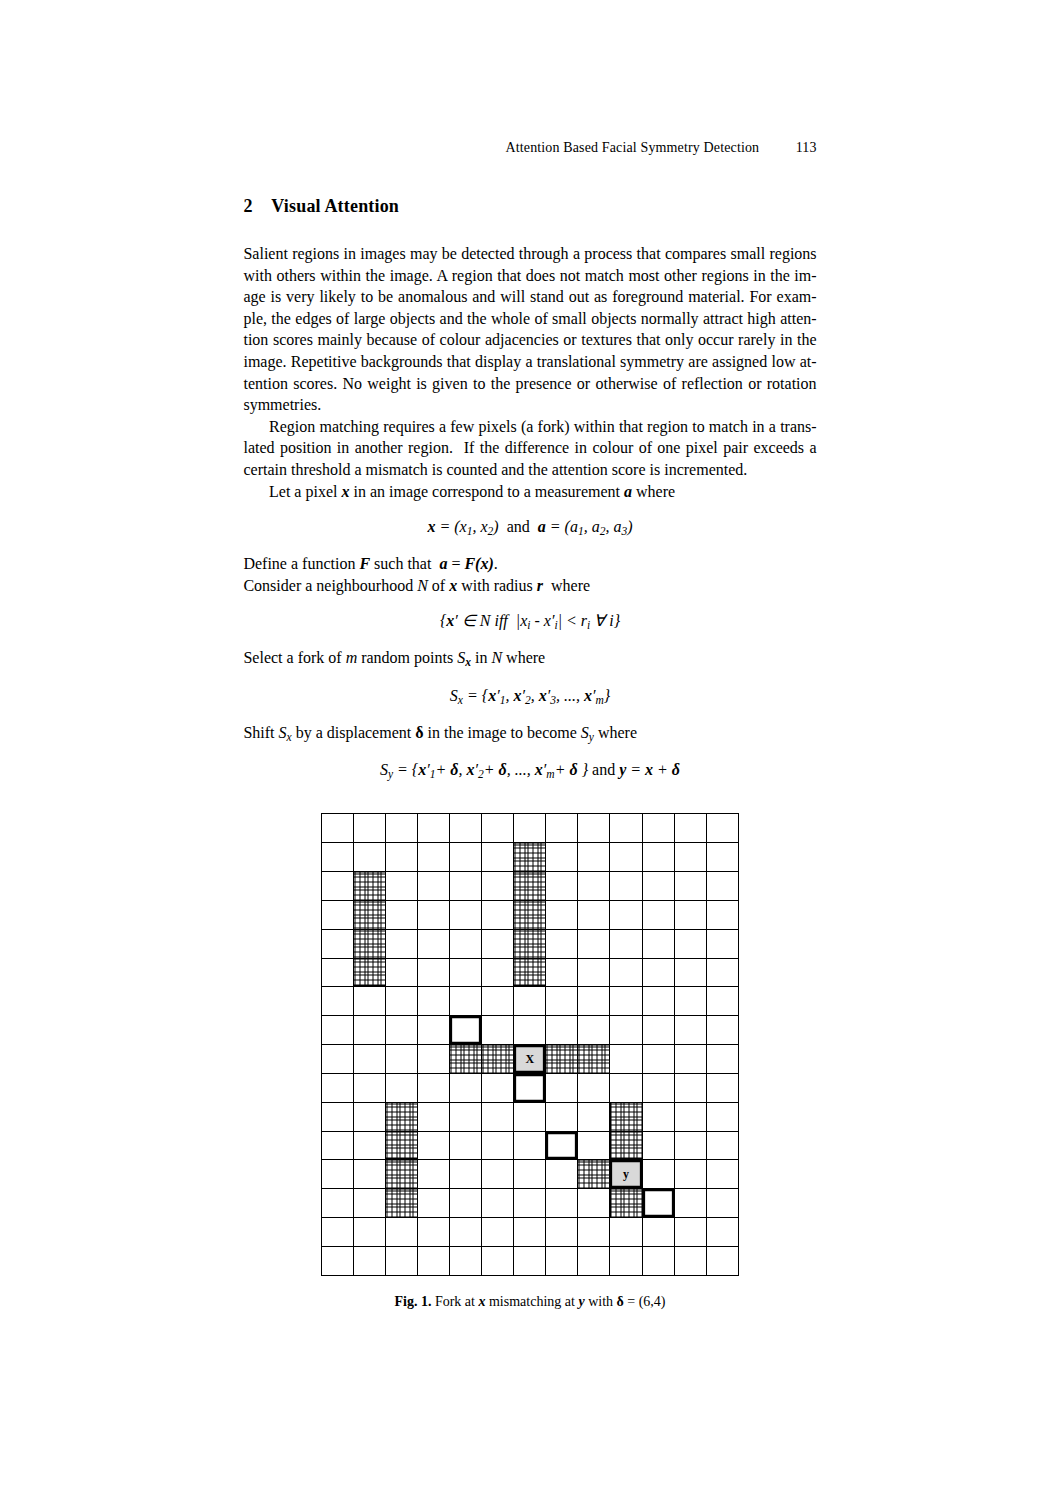Attention Based Facial Symmetry Detection113
2 Visual Attention
Salient regions in images may be detected through a process that compares small regions with others within the image. A region that does not match most other regions in the image is very likely to be anomalous and will stand out as foreground material. For example, the edges of large objects and the whole of small objects normally attract high attention scores mainly because of colour adjacencies or textures that only occur rarely in the image. Repetitive backgrounds that display a translational symmetry are assigned low attention scores. No weight is given to the presence or otherwise of reflection or rotation symmetries.
Region matching requires a few pixels (a fork) within that region to match in a translated position in another region. If the difference in colour of one pixel pair exceeds a certain threshold a mismatch is counted and the attention score is incremented.
Let a pixel x in an image correspond to a measurement a where
x = (x1, x2) and a = (a1, a2, a3)
Define a function F such that a = F(x).
Consider a neighbourhood N of x with radius r where
{x′ ∈ N iff |xi - x′i| < ri ∀ i}
Select a fork of m random points Sx in N where
Sx = {x′1, x′2, x′3, ..., x′m}
Shift Sx by a displacement δ in the image to become Sy where
Sy = {x′1+ δ, x′2+ δ, ..., x′m+ δ } and y = x + δ
| | | | | | | X | | | | | | |
| | | | | | | | | | y | | | |
Fig. 1. Fork at x mismatching at y with δ = (6,4)